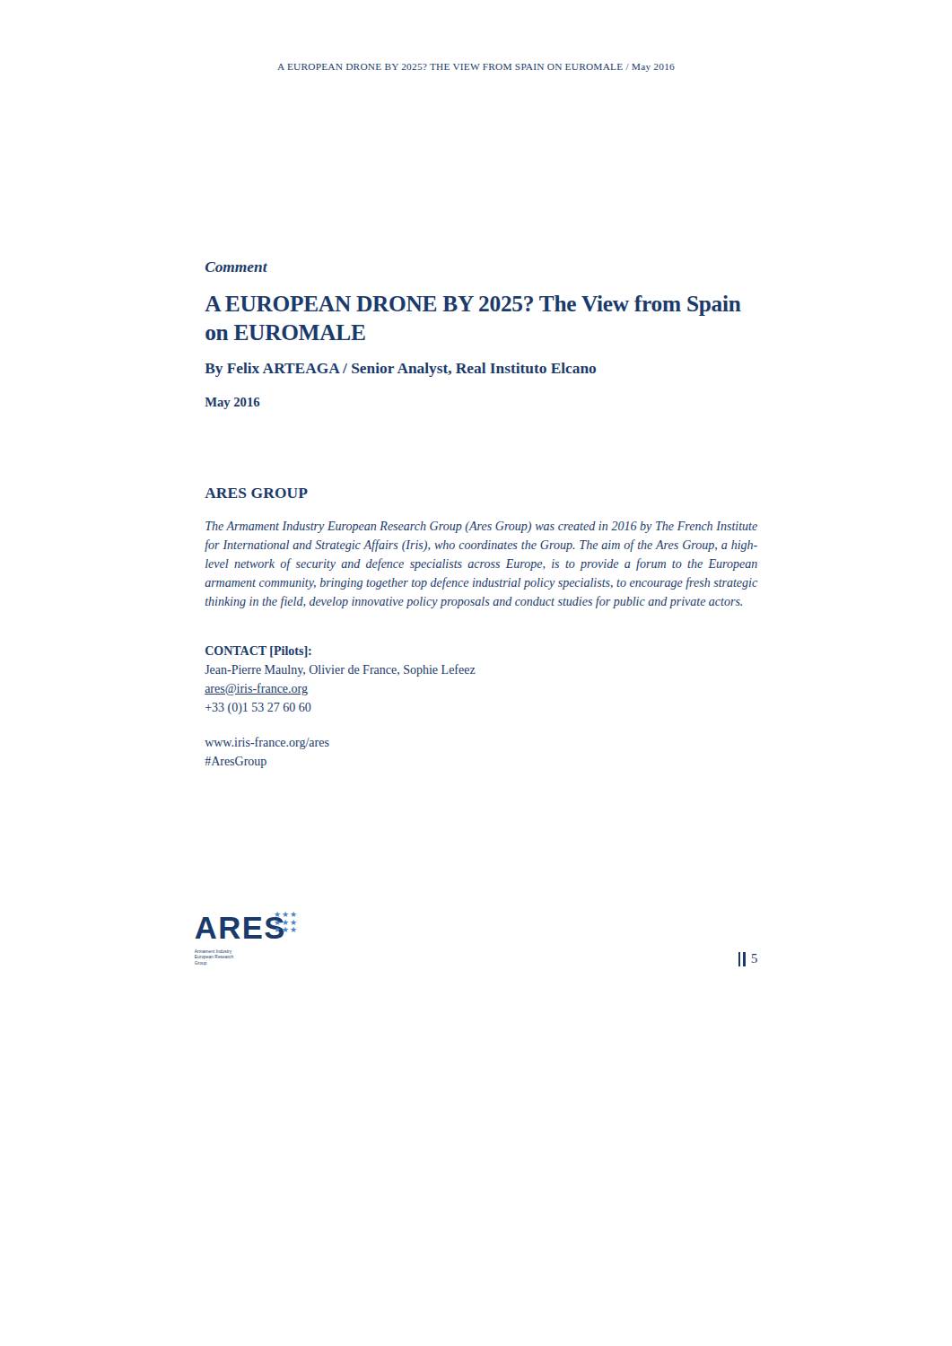A EUROPEAN DRONE BY 2025? THE VIEW FROM SPAIN ON EUROMALE / May 2016
Comment
A EUROPEAN DRONE BY 2025? The View from Spain on EUROMALE
By Felix ARTEAGA / Senior Analyst, Real Instituto Elcano
May 2016
ARES GROUP
The Armament Industry European Research Group (Ares Group) was created in 2016 by The French Institute for International and Strategic Affairs (Iris), who coordinates the Group. The aim of the Ares Group, a high-level network of security and defence specialists across Europe, is to provide a forum to the European armament community, bringing together top defence industrial policy specialists, to encourage fresh strategic thinking in the field, develop innovative policy proposals and conduct studies for public and private actors.
CONTACT [Pilots]:
Jean-Pierre Maulny, Olivier de France, Sophie Lefeez
ares@iris-france.org
+33 (0)1 53 27 60 60
www.iris-france.org/ares
#AresGroup
ARES
★★★ ★★★ ★★★
Armament Industry
European Research
Group
5